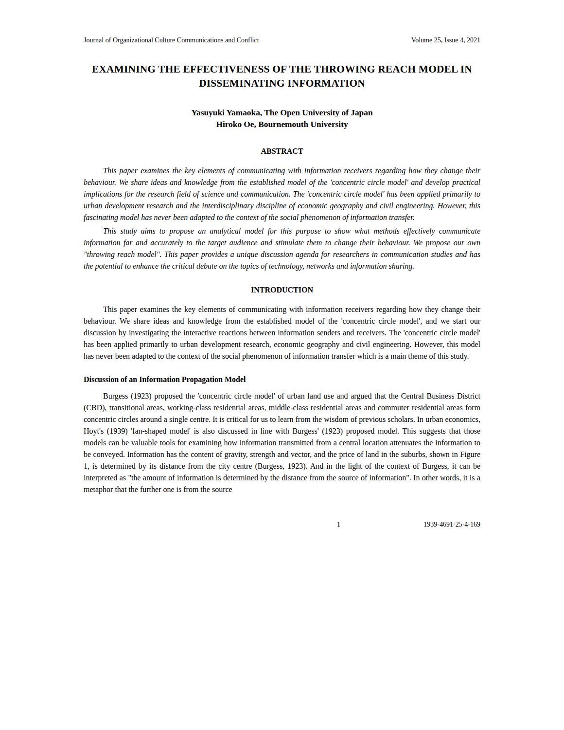Journal of Organizational Culture Communications and Conflict Volume 25, Issue 4, 2021
Examining the Effectiveness of the Throwing Reach Model in Disseminating Information
Yasuyuki Yamaoka, The Open University of Japan
Hiroko Oe, Bournemouth University
Abstract
This paper examines the key elements of communicating with information receivers regarding how they change their behaviour. We share ideas and knowledge from the established model of the 'concentric circle model' and develop practical implications for the research field of science and communication. The 'concentric circle model' has been applied primarily to urban development research and the interdisciplinary discipline of economic geography and civil engineering. However, this fascinating model has never been adapted to the context of the social phenomenon of information transfer.
This study aims to propose an analytical model for this purpose to show what methods effectively communicate information far and accurately to the target audience and stimulate them to change their behaviour. We propose our own "throwing reach model". This paper provides a unique discussion agenda for researchers in communication studies and has the potential to enhance the critical debate on the topics of technology, networks and information sharing.
Introduction
This paper examines the key elements of communicating with information receivers regarding how they change their behaviour. We share ideas and knowledge from the established model of the 'concentric circle model', and we start our discussion by investigating the interactive reactions between information senders and receivers. The 'concentric circle model' has been applied primarily to urban development research, economic geography and civil engineering. However, this model has never been adapted to the context of the social phenomenon of information transfer which is a main theme of this study.
Discussion of an Information Propagation Model
Burgess (1923) proposed the 'concentric circle model' of urban land use and argued that the Central Business District (CBD), transitional areas, working-class residential areas, middle-class residential areas and commuter residential areas form concentric circles around a single centre. It is critical for us to learn from the wisdom of previous scholars. In urban economics, Hoyt's (1939) 'fan-shaped model' is also discussed in line with Burgess' (1923) proposed model. This suggests that those models can be valuable tools for examining how information transmitted from a central location attenuates the information to be conveyed. Information has the content of gravity, strength and vector, and the price of land in the suburbs, shown in Figure 1, is determined by its distance from the city centre (Burgess, 1923). And in the light of the context of Burgess, it can be interpreted as "the amount of information is determined by the distance from the source of information". In other words, it is a metaphor that the further one is from the source
1 1939-4691-25-4-169